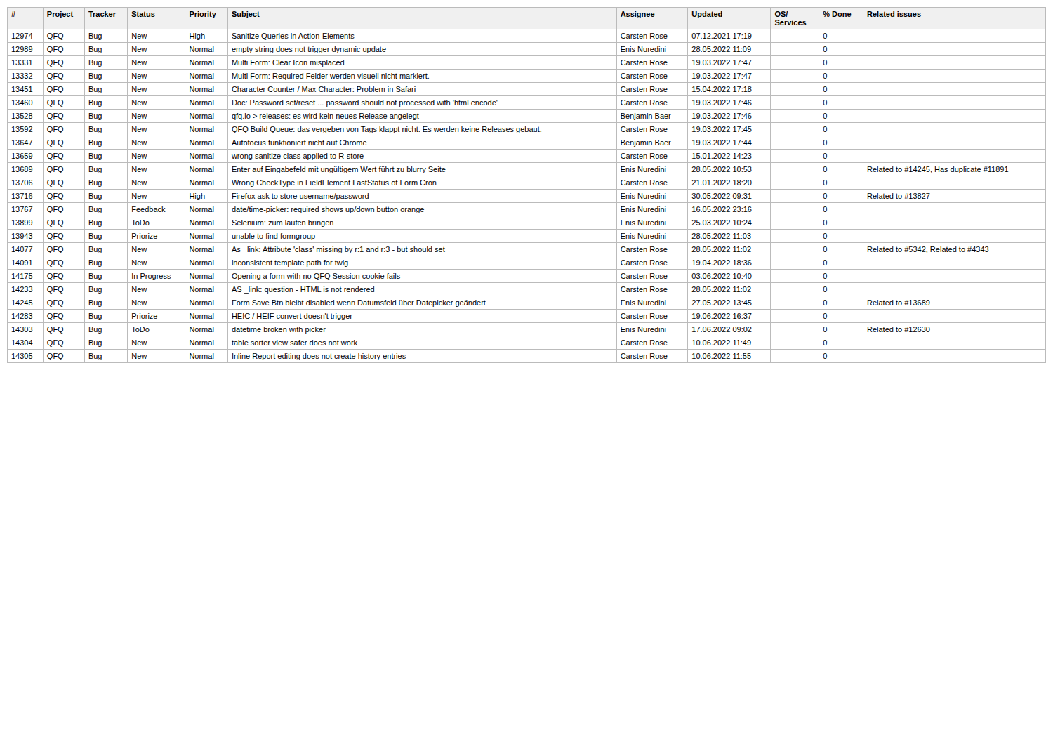| # | Project | Tracker | Status | Priority | Subject | Assignee | Updated | OS/ Services | % Done | Related issues |
| --- | --- | --- | --- | --- | --- | --- | --- | --- | --- | --- |
| 12974 | QFQ | Bug | New | High | Sanitize Queries in Action-Elements | Carsten Rose | 07.12.2021 17:19 | | 0 | |
| 12989 | QFQ | Bug | New | Normal | empty string does not trigger dynamic update | Enis Nuredini | 28.05.2022 11:09 | | 0 | |
| 13331 | QFQ | Bug | New | Normal | Multi Form: Clear Icon misplaced | Carsten Rose | 19.03.2022 17:47 | | 0 | |
| 13332 | QFQ | Bug | New | Normal | Multi Form: Required Felder werden visuell nicht markiert. | Carsten Rose | 19.03.2022 17:47 | | 0 | |
| 13451 | QFQ | Bug | New | Normal | Character Counter / Max Character: Problem in Safari | Carsten Rose | 15.04.2022 17:18 | | 0 | |
| 13460 | QFQ | Bug | New | Normal | Doc: Password set/reset ... password should not processed with 'html encode' | Carsten Rose | 19.03.2022 17:46 | | 0 | |
| 13528 | QFQ | Bug | New | Normal | qfq.io > releases: es wird kein neues Release angelegt | Benjamin Baer | 19.03.2022 17:46 | | 0 | |
| 13592 | QFQ | Bug | New | Normal | QFQ Build Queue: das vergeben von Tags klappt nicht. Es werden keine Releases gebaut. | Carsten Rose | 19.03.2022 17:45 | | 0 | |
| 13647 | QFQ | Bug | New | Normal | Autofocus funktioniert nicht auf Chrome | Benjamin Baer | 19.03.2022 17:44 | | 0 | |
| 13659 | QFQ | Bug | New | Normal | wrong sanitize class applied to R-store | Carsten Rose | 15.01.2022 14:23 | | 0 | |
| 13689 | QFQ | Bug | New | Normal | Enter auf Eingabefeld mit ungültigem Wert führt zu blurry Seite | Enis Nuredini | 28.05.2022 10:53 | | 0 | Related to #14245, Has duplicate #11891 |
| 13706 | QFQ | Bug | New | Normal | Wrong CheckType in FieldElement LastStatus of Form Cron | Carsten Rose | 21.01.2022 18:20 | | 0 | |
| 13716 | QFQ | Bug | New | High | Firefox ask to store username/password | Enis Nuredini | 30.05.2022 09:31 | | 0 | Related to #13827 |
| 13767 | QFQ | Bug | Feedback | Normal | date/time-picker: required shows up/down button orange | Enis Nuredini | 16.05.2022 23:16 | | 0 | |
| 13899 | QFQ | Bug | ToDo | Normal | Selenium: zum laufen bringen | Enis Nuredini | 25.03.2022 10:24 | | 0 | |
| 13943 | QFQ | Bug | Priorize | Normal | unable to find formgroup | Enis Nuredini | 28.05.2022 11:03 | | 0 | |
| 14077 | QFQ | Bug | New | Normal | As _link: Attribute 'class' missing by r:1 and r:3 - but should set | Carsten Rose | 28.05.2022 11:02 | | 0 | Related to #5342, Related to #4343 |
| 14091 | QFQ | Bug | New | Normal | inconsistent template path for twig | Carsten Rose | 19.04.2022 18:36 | | 0 | |
| 14175 | QFQ | Bug | In Progress | Normal | Opening a form with no QFQ Session cookie fails | Carsten Rose | 03.06.2022 10:40 | | 0 | |
| 14233 | QFQ | Bug | New | Normal | AS _link: question - HTML is not rendered | Carsten Rose | 28.05.2022 11:02 | | 0 | |
| 14245 | QFQ | Bug | New | Normal | Form Save Btn bleibt disabled wenn Datumsfeld über Datepicker geändert | Enis Nuredini | 27.05.2022 13:45 | | 0 | Related to #13689 |
| 14283 | QFQ | Bug | Priorize | Normal | HEIC / HEIF convert doesn't trigger | Carsten Rose | 19.06.2022 16:37 | | 0 | |
| 14303 | QFQ | Bug | ToDo | Normal | datetime broken with picker | Enis Nuredini | 17.06.2022 09:02 | | 0 | Related to #12630 |
| 14304 | QFQ | Bug | New | Normal | table sorter view safer does not work | Carsten Rose | 10.06.2022 11:49 | | 0 | |
| 14305 | QFQ | Bug | New | Normal | Inline Report editing does not create history entries | Carsten Rose | 10.06.2022 11:55 | | 0 | |